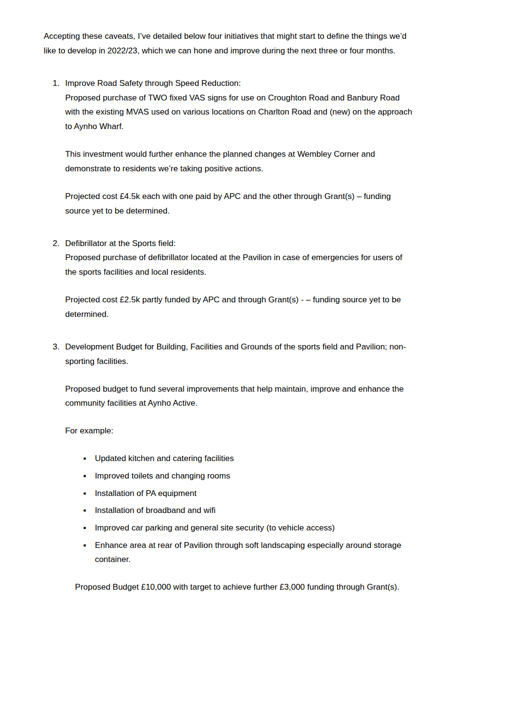Accepting these caveats, I’ve detailed below four initiatives that might start to define the things we’d like to develop in 2022/23, which we can hone and improve during the next three or four months.
Improve Road Safety through Speed Reduction:
Proposed purchase of TWO fixed VAS signs for use on Croughton Road and Banbury Road with the existing MVAS used on various locations on Charlton Road and (new) on the approach to Aynho Wharf.
This investment would further enhance the planned changes at Wembley Corner and demonstrate to residents we’re taking positive actions.
Projected cost £4.5k each with one paid by APC and the other through Grant(s) – funding source yet to be determined.
Defibrillator at the Sports field:
Proposed purchase of defibrillator located at the Pavilion in case of emergencies for users of the sports facilities and local residents.
Projected cost £2.5k partly funded by APC and through Grant(s) - – funding source yet to be determined.
Development Budget for Building, Facilities and Grounds of the sports field and Pavilion; non-sporting facilities.
Proposed budget to fund several improvements that help maintain, improve and enhance the community facilities at Aynho Active.
For example:
Updated kitchen and catering facilities
Improved toilets and changing rooms
Installation of PA equipment
Installation of broadband and wifi
Improved car parking and general site security (to vehicle access)
Enhance area at rear of Pavilion through soft landscaping especially around storage container.
Proposed Budget £10,000 with target to achieve further £3,000 funding through Grant(s).